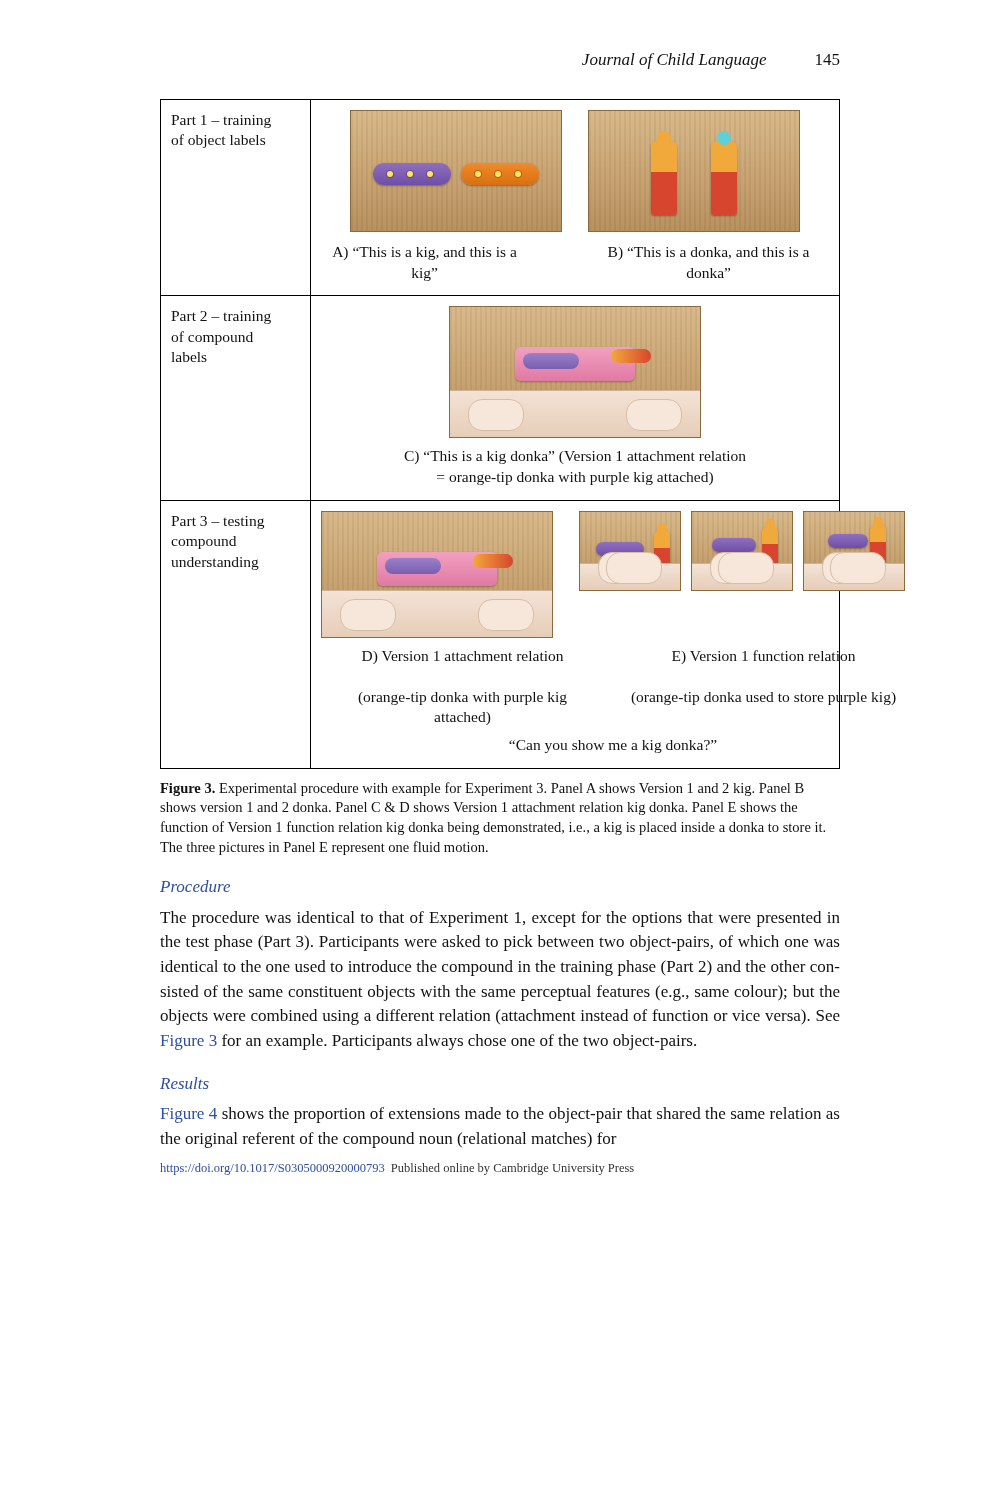Journal of Child Language 145
Part 1 – training
of object labels
A) “This is a kig, and this is a kig” B) “This is a donka, and this is a donka”
Part 2 – training
of compound
labels
C) “This is a kig donka” (Version 1 attachment relation
= orange-tip donka with purple kig attached)
Part 3 – testing
compound
understanding
D) Version 1 attachment relation
(orange-tip donka with purple kig
attached)
E) Version 1 function relation
(orange-tip donka used to store purple kig)
“Can you show me a kig donka?”
Figure 3. Experimental procedure with example for Experiment 3. Panel A shows Version 1 and 2 kig. Panel B shows version 1 and 2 donka. Panel C & D shows Version 1 attachment relation kig donka. Panel E shows the function of Version 1 function relation kig donka being demonstrated, i.e., a kig is placed inside a donka to store it. The three pictures in Panel E represent one fluid motion.
Procedure
The procedure was identical to that of Experiment 1, except for the options that were presented in the test phase (Part 3). Participants were asked to pick between two object-pairs, of which one was identical to the one used to introduce the compound in the training phase (Part 2) and the other consisted of the same constituent objects with the same perceptual features (e.g., same colour); but the objects were combined using a different relation (attachment instead of function or vice versa). See Figure 3 for an example. Participants always chose one of the two object-pairs.
Results
Figure 4 shows the proportion of extensions made to the object-pair that shared the same relation as the original referent of the compound noun (relational matches) for
https://doi.org/10.1017/S0305000920000793 Published online by Cambridge University Press